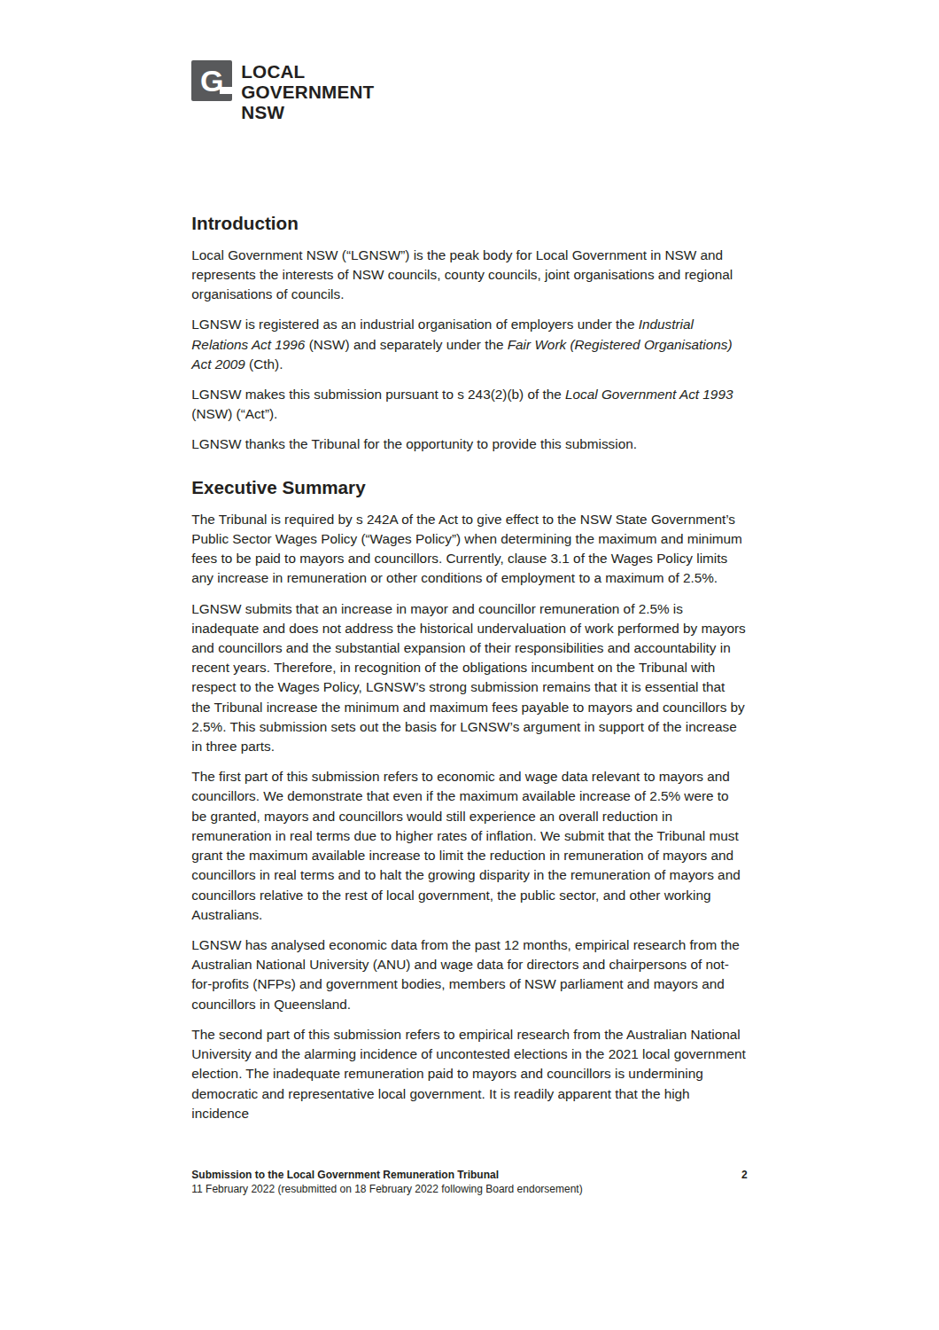G
LOCAL
GOVERNMENT
NSW
Introduction
Local Government NSW (“LGNSW”) is the peak body for Local Government in NSW and represents the interests of NSW councils, county councils, joint organisations and regional organisations of councils.
LGNSW is registered as an industrial organisation of employers under the Industrial Relations Act 1996 (NSW) and separately under the Fair Work (Registered Organisations) Act 2009 (Cth).
LGNSW makes this submission pursuant to s 243(2)(b) of the Local Government Act 1993 (NSW) (“Act”).
LGNSW thanks the Tribunal for the opportunity to provide this submission.
Executive Summary
The Tribunal is required by s 242A of the Act to give effect to the NSW State Government’s Public Sector Wages Policy (“Wages Policy”) when determining the maximum and minimum fees to be paid to mayors and councillors. Currently, clause 3.1 of the Wages Policy limits any increase in remuneration or other conditions of employment to a maximum of 2.5%.
LGNSW submits that an increase in mayor and councillor remuneration of 2.5% is inadequate and does not address the historical undervaluation of work performed by mayors and councillors and the substantial expansion of their responsibilities and accountability in recent years. Therefore, in recognition of the obligations incumbent on the Tribunal with respect to the Wages Policy, LGNSW’s strong submission remains that it is essential that the Tribunal increase the minimum and maximum fees payable to mayors and councillors by 2.5%. This submission sets out the basis for LGNSW’s argument in support of the increase in three parts.
The first part of this submission refers to economic and wage data relevant to mayors and councillors. We demonstrate that even if the maximum available increase of 2.5% were to be granted, mayors and councillors would still experience an overall reduction in remuneration in real terms due to higher rates of inflation. We submit that the Tribunal must grant the maximum available increase to limit the reduction in remuneration of mayors and councillors in real terms and to halt the growing disparity in the remuneration of mayors and councillors relative to the rest of local government, the public sector, and other working Australians.
LGNSW has analysed economic data from the past 12 months, empirical research from the Australian National University (ANU) and wage data for directors and chairpersons of not-for-profits (NFPs) and government bodies, members of NSW parliament and mayors and councillors in Queensland.
The second part of this submission refers to empirical research from the Australian National University and the alarming incidence of uncontested elections in the 2021 local government election. The inadequate remuneration paid to mayors and councillors is undermining democratic and representative local government. It is readily apparent that the high incidence
Submission to the Local Government Remuneration Tribunal 2
11 February 2022 (resubmitted on 18 February 2022 following Board endorsement)